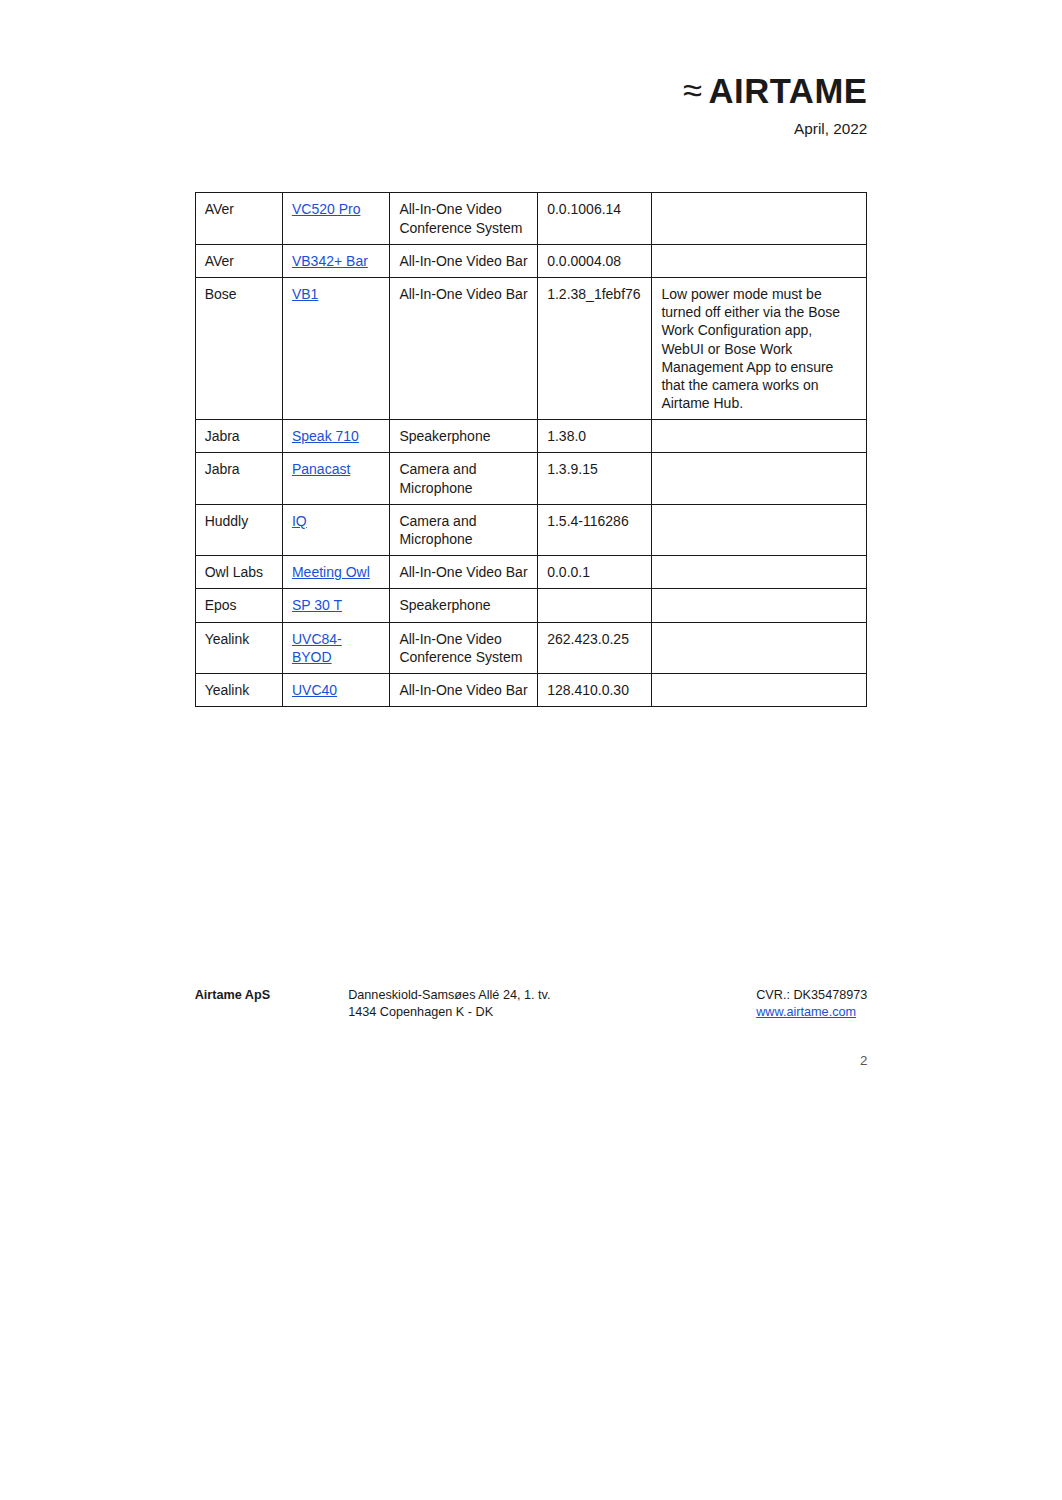≈AIRTAME
April, 2022
| AVer | VC520 Pro | All-In-One Video Conference System | 0.0.1006.14 | |
| AVer | VB342+ Bar | All-In-One Video Bar | 0.0.0004.08 | |
| Bose | VB1 | All-In-One Video Bar | 1.2.38_1febf76 | Low power mode must be turned off either via the Bose Work Configuration app, WebUI or Bose Work Management App to ensure that the camera works on Airtame Hub. |
| Jabra | Speak 710 | Speakerphone | 1.38.0 | |
| Jabra | Panacast | Camera and Microphone | 1.3.9.15 | |
| Huddly | IQ | Camera and Microphone | 1.5.4-116286 | |
| Owl Labs | Meeting Owl | All-In-One Video Bar | 0.0.0.1 | |
| Epos | SP 30 T | Speakerphone | | |
| Yealink | UVC84-BYOD | All-In-One Video Conference System | 262.423.0.25 | |
| Yealink | UVC40 | All-In-One Video Bar | 128.410.0.30 | |
Airtame ApS
Danneskiold-Samsøes Allé 24, 1. tv.
1434 Copenhagen K - DK
CVR.: DK35478973
www.airtame.com
2